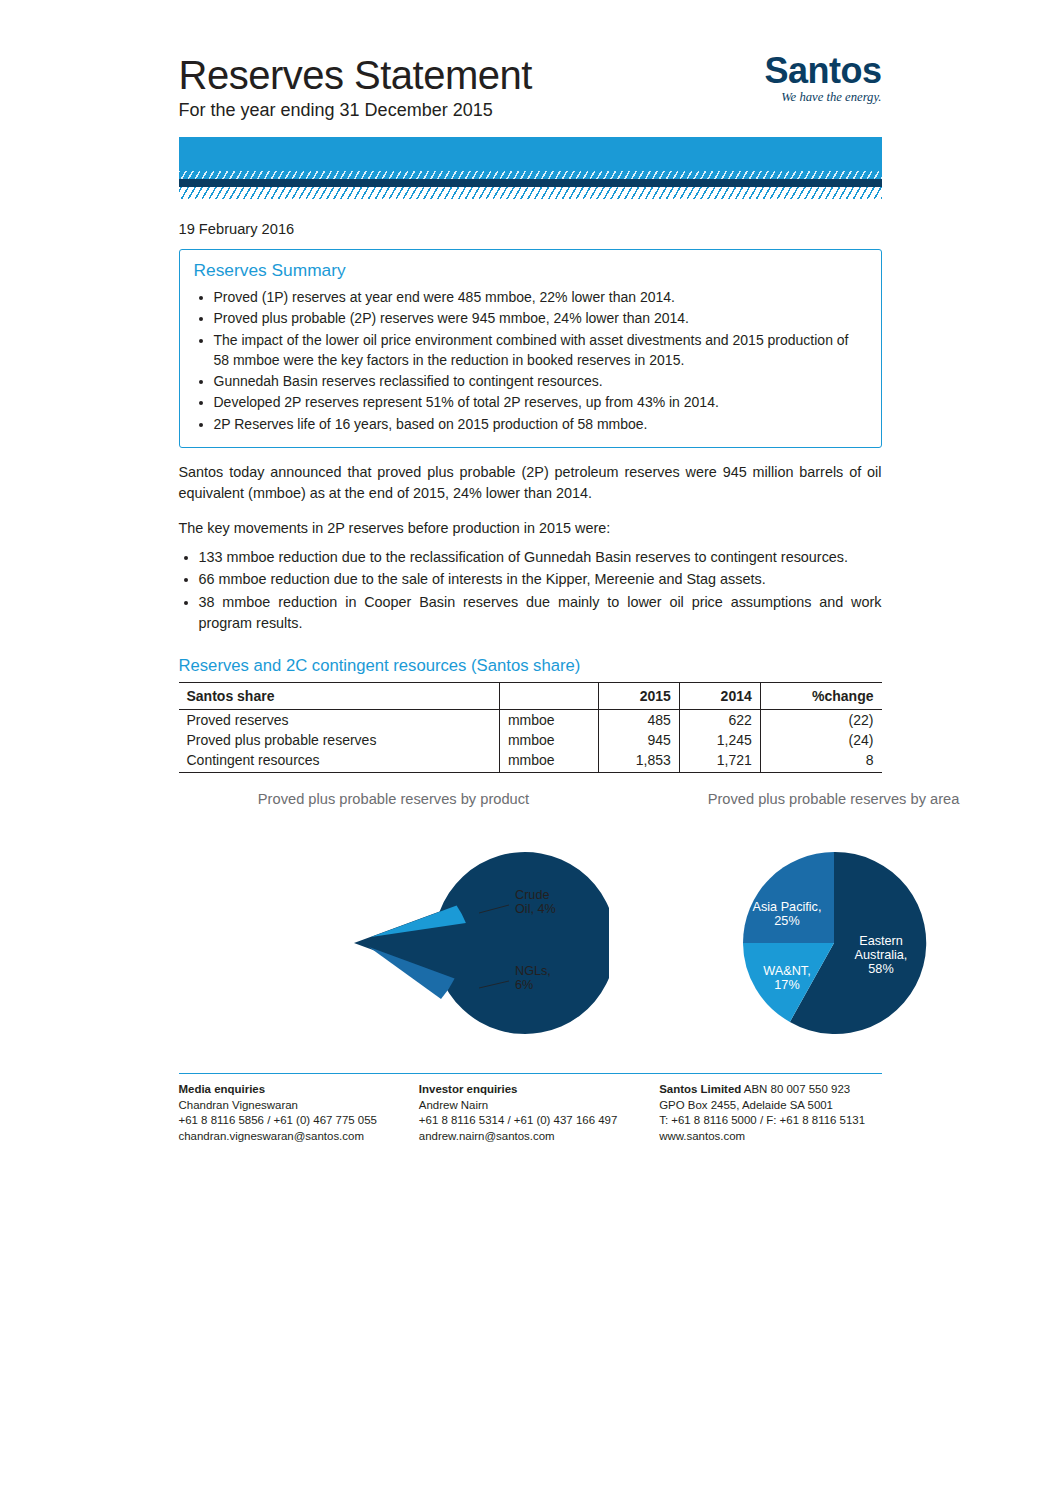Reserves Statement
For the year ending 31 December 2015
Santos
We have the energy.
19 February 2016
Reserves Summary
Proved (1P) reserves at year end were 485 mmboe, 22% lower than 2014.
Proved plus probable (2P) reserves were 945 mmboe, 24% lower than 2014.
The impact of the lower oil price environment combined with asset divestments and 2015 production of 58 mmboe were the key factors in the reduction in booked reserves in 2015.
Gunnedah Basin reserves reclassified to contingent resources.
Developed 2P reserves represent 51% of total 2P reserves, up from 43% in 2014.
2P Reserves life of 16 years, based on 2015 production of 58 mmboe.
Santos today announced that proved plus probable (2P) petroleum reserves were 945 million barrels of oil equivalent (mmboe) as at the end of 2015, 24% lower than 2014.
The key movements in 2P reserves before production in 2015 were:
133 mmboe reduction due to the reclassification of Gunnedah Basin reserves to contingent resources.
66 mmboe reduction due to the sale of interests in the Kipper, Mereenie and Stag assets.
38 mmboe reduction in Cooper Basin reserves due mainly to lower oil price assumptions and work program results.
Reserves and 2C contingent resources (Santos share)
| Santos share | | 2015 | 2014 | %change |
| --- | --- | --- | --- | --- |
| Proved reserves | mmboe | 485 | 622 | (22) |
| Proved plus probable reserves | mmboe | 945 | 1,245 | (24) |
| Contingent resources | mmboe | 1,853 | 1,721 | 8 |
Proved plus probable reserves by product
Crude Oil, 4% NGLs, 6% Natural Gas, 90%
Proved plus probable reserves by area
Asia Pacific, 25% WA&NT, 17% Eastern Australia, 58%
Media enquiries
Chandran Vigneswaran
+61 8 8116 5856 / +61 (0) 467 775 055
chandran.vigneswaran@santos.com
Investor enquiries
Andrew Nairn
+61 8 8116 5314 / +61 (0) 437 166 497
andrew.nairn@santos.com
Santos Limited ABN 80 007 550 923
GPO Box 2455, Adelaide SA 5001
T: +61 8 8116 5000 / F: +61 8 8116 5131
www.santos.com